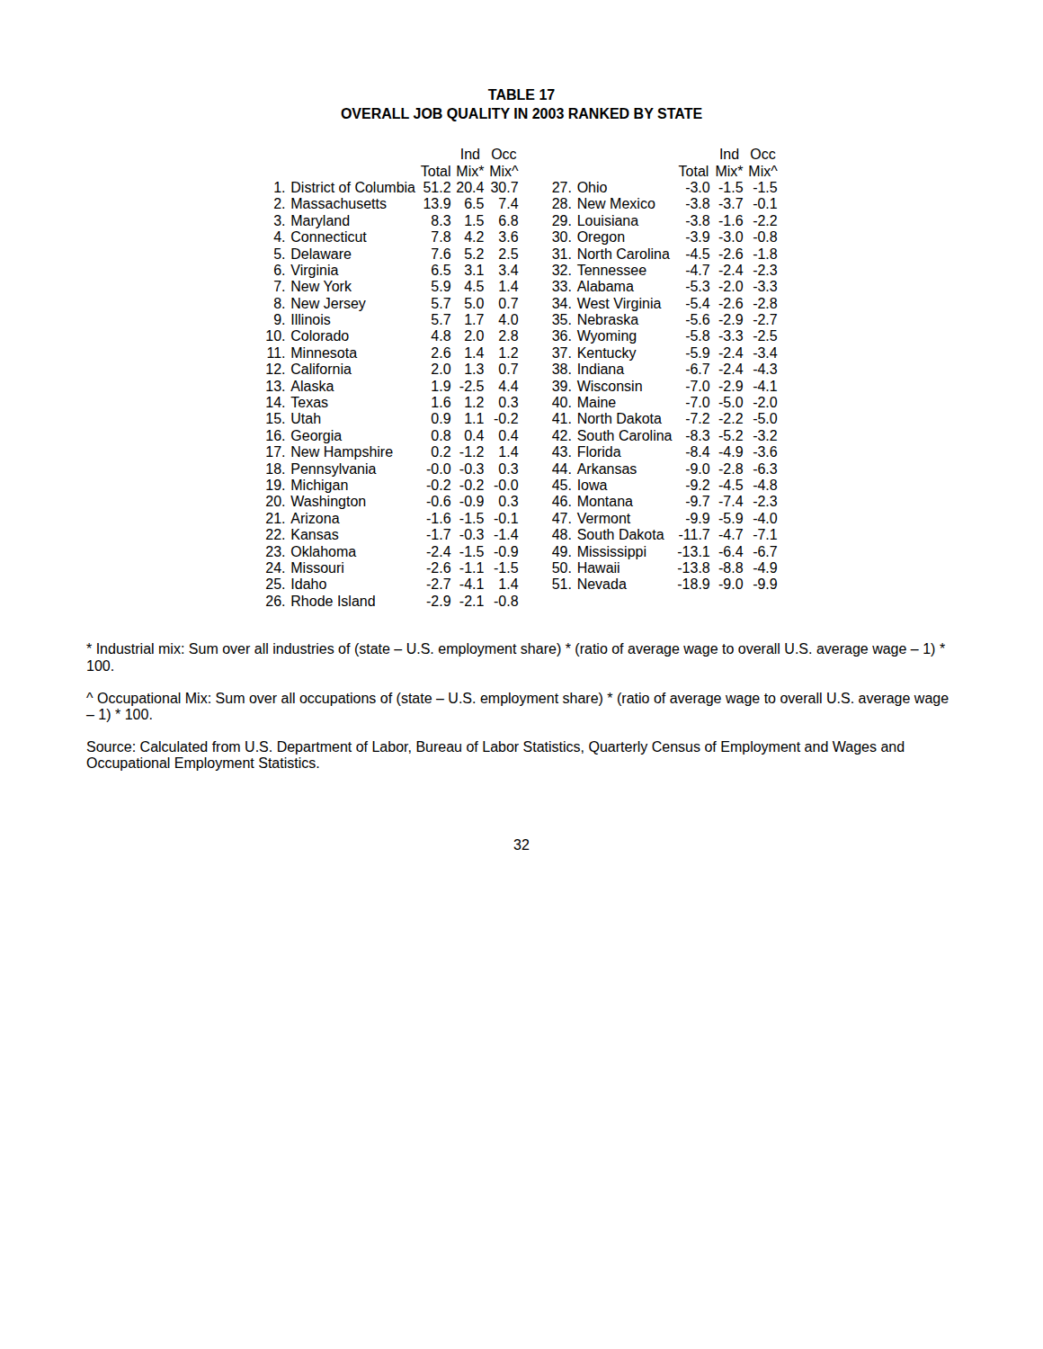TABLE 17
OVERALL JOB QUALITY IN 2003 RANKED BY STATE
| | | | Ind | Occ | | | | | Ind | Occ |
| | | Total | Mix* | Mix^ | | | | Total | Mix* | Mix^ |
| 1. | District of Columbia | 51.2 | 20.4 | 30.7 | | 27. | Ohio | -3.0 | -1.5 | -1.5 |
| 2. | Massachusetts | 13.9 | 6.5 | 7.4 | | 28. | New Mexico | -3.8 | -3.7 | -0.1 |
| 3. | Maryland | 8.3 | 1.5 | 6.8 | | 29. | Louisiana | -3.8 | -1.6 | -2.2 |
| 4. | Connecticut | 7.8 | 4.2 | 3.6 | | 30. | Oregon | -3.9 | -3.0 | -0.8 |
| 5. | Delaware | 7.6 | 5.2 | 2.5 | | 31. | North Carolina | -4.5 | -2.6 | -1.8 |
| 6. | Virginia | 6.5 | 3.1 | 3.4 | | 32. | Tennessee | -4.7 | -2.4 | -2.3 |
| 7. | New York | 5.9 | 4.5 | 1.4 | | 33. | Alabama | -5.3 | -2.0 | -3.3 |
| 8. | New Jersey | 5.7 | 5.0 | 0.7 | | 34. | West Virginia | -5.4 | -2.6 | -2.8 |
| 9. | Illinois | 5.7 | 1.7 | 4.0 | | 35. | Nebraska | -5.6 | -2.9 | -2.7 |
| 10. | Colorado | 4.8 | 2.0 | 2.8 | | 36. | Wyoming | -5.8 | -3.3 | -2.5 |
| 11. | Minnesota | 2.6 | 1.4 | 1.2 | | 37. | Kentucky | -5.9 | -2.4 | -3.4 |
| 12. | California | 2.0 | 1.3 | 0.7 | | 38. | Indiana | -6.7 | -2.4 | -4.3 |
| 13. | Alaska | 1.9 | -2.5 | 4.4 | | 39. | Wisconsin | -7.0 | -2.9 | -4.1 |
| 14. | Texas | 1.6 | 1.2 | 0.3 | | 40. | Maine | -7.0 | -5.0 | -2.0 |
| 15. | Utah | 0.9 | 1.1 | -0.2 | | 41. | North Dakota | -7.2 | -2.2 | -5.0 |
| 16. | Georgia | 0.8 | 0.4 | 0.4 | | 42. | South Carolina | -8.3 | -5.2 | -3.2 |
| 17. | New Hampshire | 0.2 | -1.2 | 1.4 | | 43. | Florida | -8.4 | -4.9 | -3.6 |
| 18. | Pennsylvania | -0.0 | -0.3 | 0.3 | | 44. | Arkansas | -9.0 | -2.8 | -6.3 |
| 19. | Michigan | -0.2 | -0.2 | -0.0 | | 45. | Iowa | -9.2 | -4.5 | -4.8 |
| 20. | Washington | -0.6 | -0.9 | 0.3 | | 46. | Montana | -9.7 | -7.4 | -2.3 |
| 21. | Arizona | -1.6 | -1.5 | -0.1 | | 47. | Vermont | -9.9 | -5.9 | -4.0 |
| 22. | Kansas | -1.7 | -0.3 | -1.4 | | 48. | South Dakota | -11.7 | -4.7 | -7.1 |
| 23. | Oklahoma | -2.4 | -1.5 | -0.9 | | 49. | Mississippi | -13.1 | -6.4 | -6.7 |
| 24. | Missouri | -2.6 | -1.1 | -1.5 | | 50. | Hawaii | -13.8 | -8.8 | -4.9 |
| 25. | Idaho | -2.7 | -4.1 | 1.4 | | 51. | Nevada | -18.9 | -9.0 | -9.9 |
| 26. | Rhode Island | -2.9 | -2.1 | -0.8 | | | | | | |
* Industrial mix: Sum over all industries of (state – U.S. employment share) * (ratio of average wage to overall U.S. average wage – 1) * 100.
^ Occupational Mix: Sum over all occupations of (state – U.S. employment share) * (ratio of average wage to overall U.S. average wage – 1) * 100.
Source: Calculated from U.S. Department of Labor, Bureau of Labor Statistics, Quarterly Census of Employment and Wages and Occupational Employment Statistics.
32